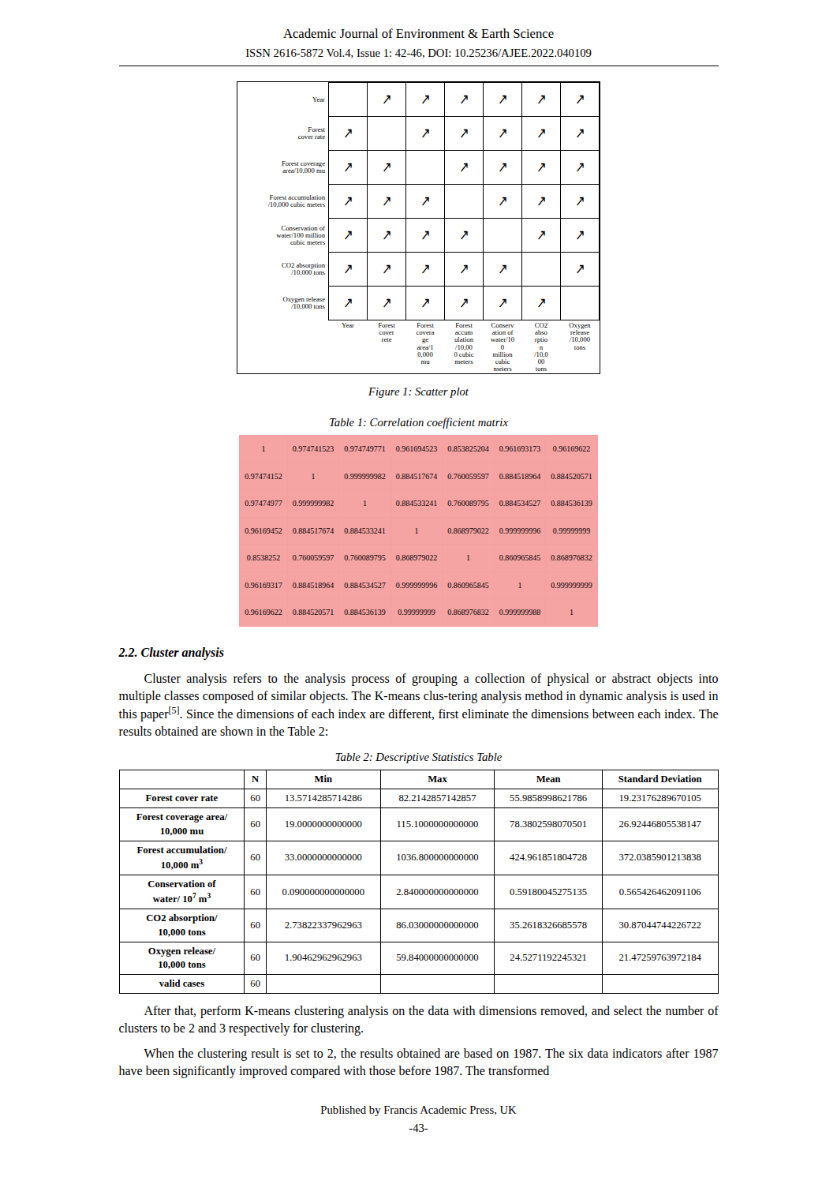Academic Journal of Environment & Earth Science
ISSN 2616-5872 Vol.4, Issue 1: 42-46, DOI: 10.25236/AJEE.2022.040109
| Year | | ↗ | ↗ | ↗ | ↗ | ↗ | ↗ |
| Forest cover rate | ↗ | | ↗ | ↗ | ↗ | ↗ | ↗ |
| Forest coverage area/10,000 mu | ↗ | ↗ | | ↗ | ↗ | ↗ | ↗ |
| Forest accumulation /10,000 cubic meters | ↗ | ↗ | ↗ | | ↗ | ↗ | ↗ |
| Conservation of water/100 million cubic meters | ↗ | ↗ | ↗ | ↗ | | ↗ | ↗ |
| CO2 absorption /10,000 tons | ↗ | ↗ | ↗ | ↗ | ↗ | | ↗ |
| Oxygen release /10,000 tons | ↗ | ↗ | ↗ | ↗ | ↗ | ↗ | |
| | Year | Forest cover rete | Forest covera ge area/1 0,000 mu | Forest accum ulation /10,00 0 cubic meters | Conserv ation of water/10 0 million cubic meters | CO2 abso rptio n /10,0 00 tons | Oxygen release /10,000 tons |
Figure 1: Scatter plot
Table 1: Correlation coefficient matrix
| 1 | 0.974741523 | 0.974749771 | 0.961694523 | 0.853825204 | 0.961693173 | 0.96169622 |
| 0.97474152 | 1 | 0.999999982 | 0.884517674 | 0.760059597 | 0.884518964 | 0.884520571 |
| 0.97474977 | 0.999999982 | 1 | 0.884533241 | 0.760089795 | 0.884534527 | 0.884536139 |
| 0.96169452 | 0.884517674 | 0.884533241 | 1 | 0.868979022 | 0.999999996 | 0.99999999 |
| 0.8538252 | 0.760059597 | 0.760089795 | 0.868979022 | 1 | 0.860965845 | 0.868976832 |
| 0.96169317 | 0.884518964 | 0.884534527 | 0.999999996 | 0.860965845 | 1 | 0.999999999 |
| 0.96169622 | 0.884520571 | 0.884536139 | 0.99999999 | 0.868976832 | 0.999999988 | 1 |
2.2. Cluster analysis
Cluster analysis refers to the analysis process of grouping a collection of physical or abstract objects into multiple classes composed of similar objects. The K-means clus-tering analysis method in dynamic analysis is used in this paper[5]. Since the dimensions of each index are different, first eliminate the dimensions between each index. The results obtained are shown in the Table 2:
Table 2: Descriptive Statistics Table
| | N | Min | Max | Mean | Standard Deviation |
| --- | --- | --- | --- | --- | --- |
| Forest cover rate | 60 | 13.5714285714286 | 82.2142857142857 | 55.9858998621786 | 19.23176289670105 |
| Forest coverage area/ 10,000 mu | 60 | 19.0000000000000 | 115.1000000000000 | 78.3802598070501 | 26.92446805538147 |
| Forest accumulation/ 10,000 m 3 | 60 | 33.0000000000000 | 1036.800000000000 | 424.961851804728 | 372.0385901213838 |
| Conservation of water/ 10 7 m 3 | 60 | 0.090000000000000 | 2.840000000000000 | 0.59180045275135 | 0.565426462091106 |
| CO2 absorption/ 10,000 tons | 60 | 2.73822337962963 | 86.03000000000000 | 35.2618326685578 | 30.87044744226722 |
| Oxygen release/ 10,000 tons | 60 | 1.90462962962963 | 59.84000000000000 | 24.5271192245321 | 21.47259763972184 |
| valid cases | 60 | | | | |
After that, perform K-means clustering analysis on the data with dimensions removed, and select the number of clusters to be 2 and 3 respectively for clustering.
When the clustering result is set to 2, the results obtained are based on 1987. The six data indicators after 1987 have been significantly improved compared with those before 1987. The transformed
Published by Francis Academic Press, UK
-43-